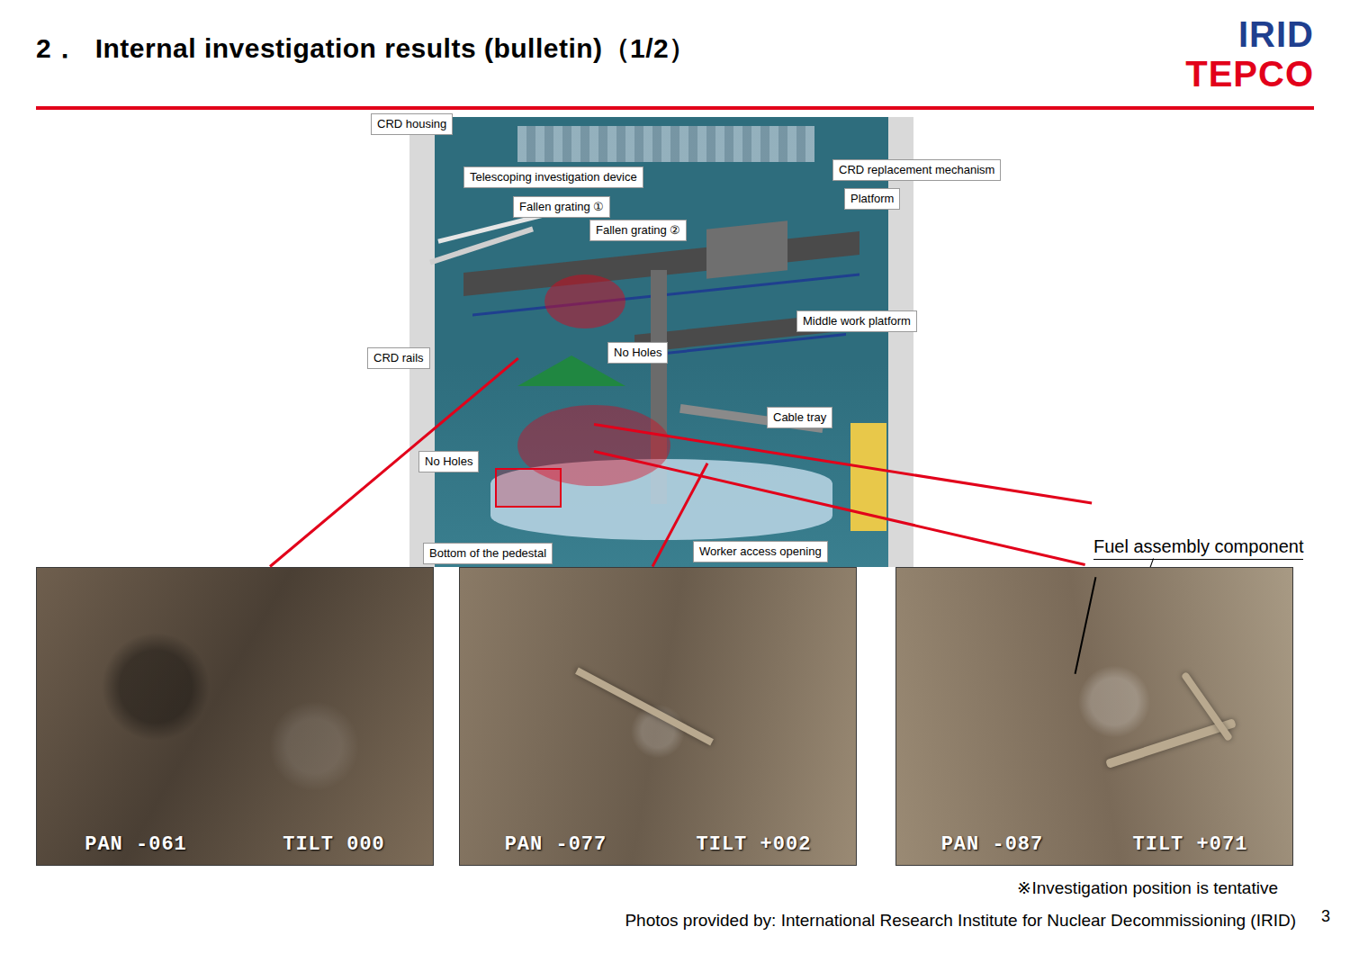2．Internal investigation results (bulletin)（1/2）
IRID
TEPCO
CRD housing
Telescoping investigation device
Fallen grating ①
Fallen grating ②
CRD replacement mechanism
Platform
No Holes
Middle work platform
CRD rails
Cable tray
No Holes
Bottom of the pedestal
Worker access opening
Fuel assembly component
PAN -061 TILT 000
PAN -077 TILT +002
PAN -087 TILT +071
※Investigation position is tentative
Photos provided by: International Research Institute for Nuclear Decommissioning (IRID)
3